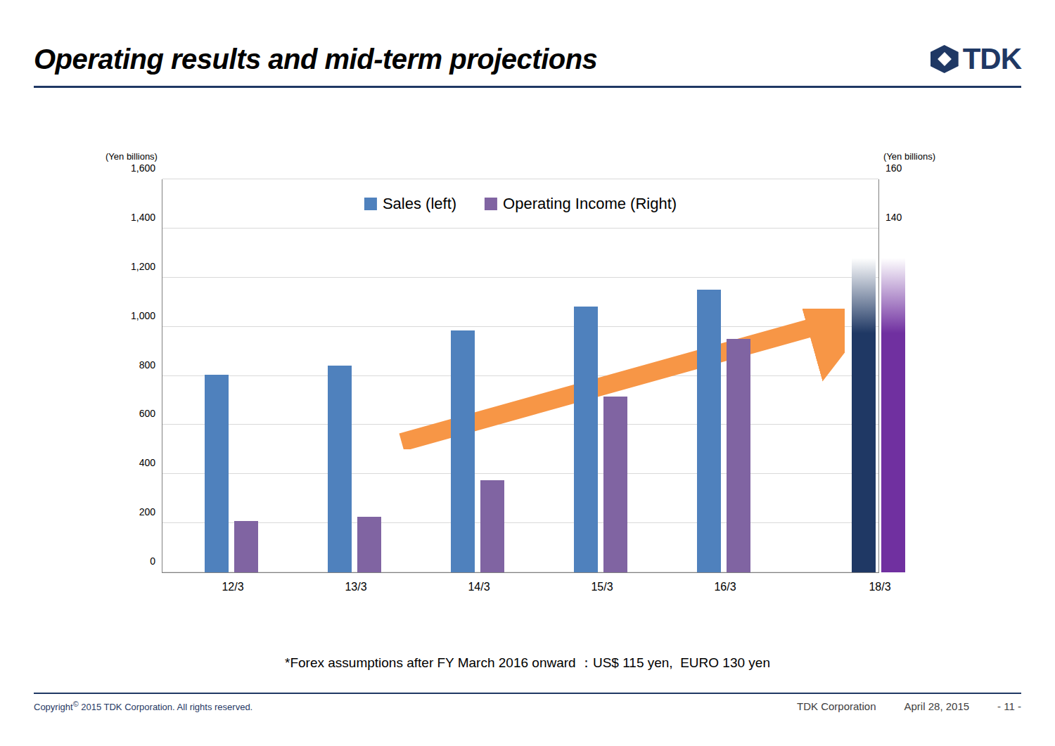Operating results and mid-term projections
TDK
(Yen billions)
(Yen billions)
0
200
400
600
800
1,000
1,200
1,400
1,600
0
20
40
60
80
100
120
140
160
Sales (left)
Operating Income (Right)
12/3
13/3
14/3
15/3
16/3
18/3
*Forex assumptions after FY March 2016 onward ：US$ 115 yen, EURO 130 yen
Copyright© 2015 TDK Corporation. All rights reserved.
TDK Corporation April 28, 2015 - 11 -